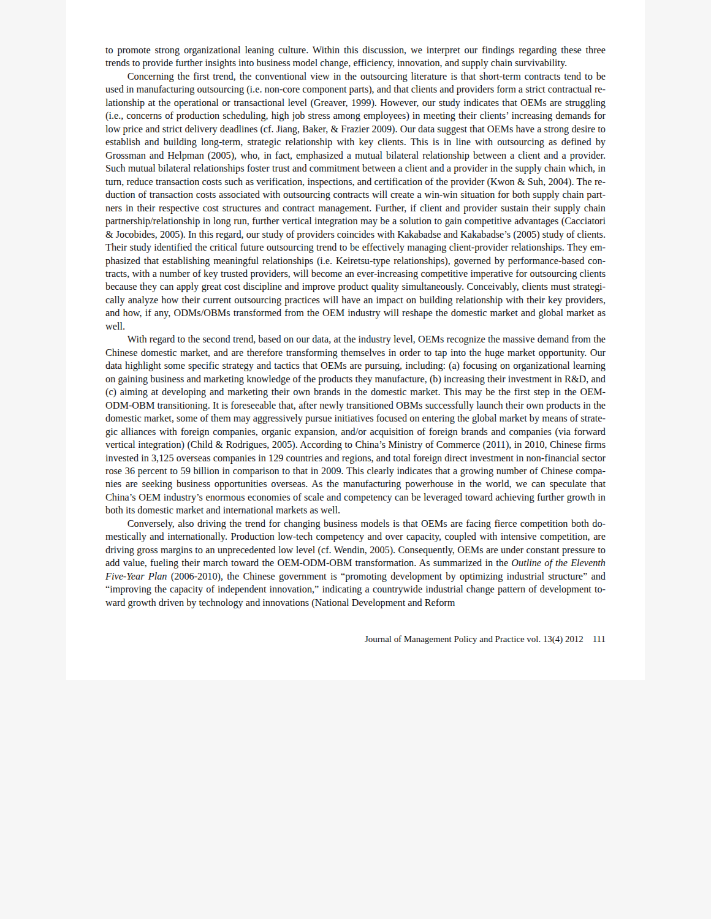to promote strong organizational leaning culture. Within this discussion, we interpret our findings regarding these three trends to provide further insights into business model change, efficiency, innovation, and supply chain survivability.
Concerning the first trend, the conventional view in the outsourcing literature is that short-term contracts tend to be used in manufacturing outsourcing (i.e. non-core component parts), and that clients and providers form a strict contractual relationship at the operational or transactional level (Greaver, 1999). However, our study indicates that OEMs are struggling (i.e., concerns of production scheduling, high job stress among employees) in meeting their clients’ increasing demands for low price and strict delivery deadlines (cf. Jiang, Baker, & Frazier 2009). Our data suggest that OEMs have a strong desire to establish and building long-term, strategic relationship with key clients. This is in line with outsourcing as defined by Grossman and Helpman (2005), who, in fact, emphasized a mutual bilateral relationship between a client and a provider. Such mutual bilateral relationships foster trust and commitment between a client and a provider in the supply chain which, in turn, reduce transaction costs such as verification, inspections, and certification of the provider (Kwon & Suh, 2004). The reduction of transaction costs associated with outsourcing contracts will create a win-win situation for both supply chain partners in their respective cost structures and contract management. Further, if client and provider sustain their supply chain partnership/relationship in long run, further vertical integration may be a solution to gain competitive advantages (Cacciatori & Jocobides, 2005). In this regard, our study of providers coincides with Kakabadse and Kakabadse’s (2005) study of clients. Their study identified the critical future outsourcing trend to be effectively managing client-provider relationships. They emphasized that establishing meaningful relationships (i.e. Keiretsu-type relationships), governed by performance-based contracts, with a number of key trusted providers, will become an ever-increasing competitive imperative for outsourcing clients because they can apply great cost discipline and improve product quality simultaneously. Conceivably, clients must strategically analyze how their current outsourcing practices will have an impact on building relationship with their key providers, and how, if any, ODMs/OBMs transformed from the OEM industry will reshape the domestic market and global market as well.
With regard to the second trend, based on our data, at the industry level, OEMs recognize the massive demand from the Chinese domestic market, and are therefore transforming themselves in order to tap into the huge market opportunity. Our data highlight some specific strategy and tactics that OEMs are pursuing, including: (a) focusing on organizational learning on gaining business and marketing knowledge of the products they manufacture, (b) increasing their investment in R&D, and (c) aiming at developing and marketing their own brands in the domestic market. This may be the first step in the OEM-ODM-OBM transitioning. It is foreseeable that, after newly transitioned OBMs successfully launch their own products in the domestic market, some of them may aggressively pursue initiatives focused on entering the global market by means of strategic alliances with foreign companies, organic expansion, and/or acquisition of foreign brands and companies (via forward vertical integration) (Child & Rodrigues, 2005). According to China’s Ministry of Commerce (2011), in 2010, Chinese firms invested in 3,125 overseas companies in 129 countries and regions, and total foreign direct investment in non-financial sector rose 36 percent to 59 billion in comparison to that in 2009. This clearly indicates that a growing number of Chinese companies are seeking business opportunities overseas. As the manufacturing powerhouse in the world, we can speculate that China’s OEM industry’s enormous economies of scale and competency can be leveraged toward achieving further growth in both its domestic market and international markets as well.
Conversely, also driving the trend for changing business models is that OEMs are facing fierce competition both domestically and internationally. Production low-tech competency and over capacity, coupled with intensive competition, are driving gross margins to an unprecedented low level (cf. Wendin, 2005). Consequently, OEMs are under constant pressure to add value, fueling their march toward the OEM-ODM-OBM transformation. As summarized in the Outline of the Eleventh Five-Year Plan (2006-2010), the Chinese government is “promoting development by optimizing industrial structure” and “improving the capacity of independent innovation,” indicating a countrywide industrial change pattern of development toward growth driven by technology and innovations (National Development and Reform
Journal of Management Policy and Practice vol. 13(4) 2012 111